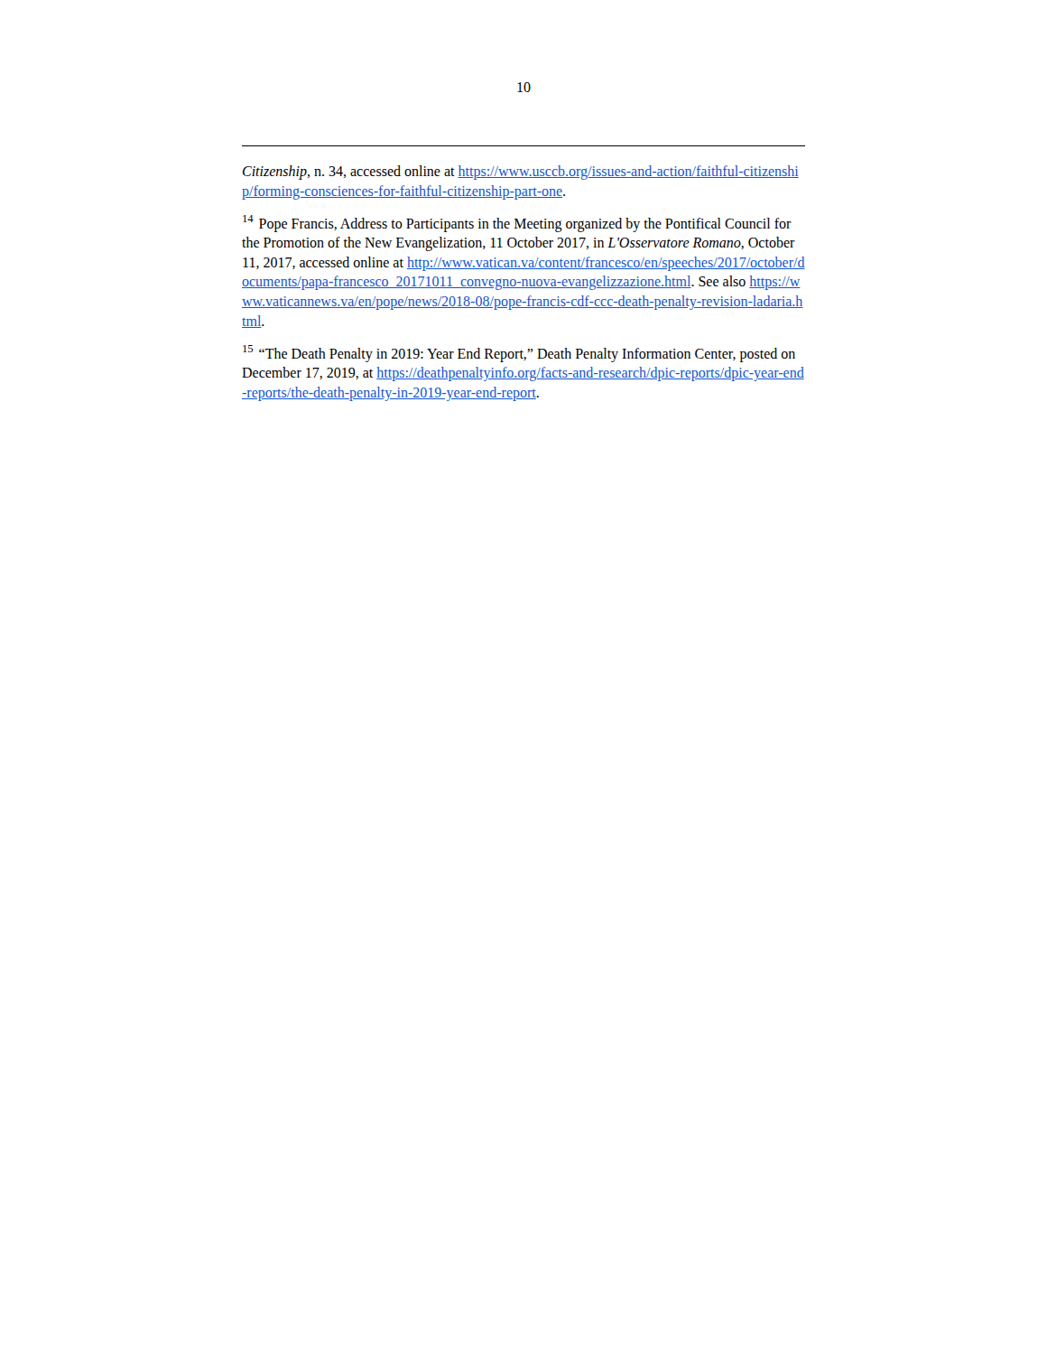10
Citizenship, n. 34, accessed online at https://www.usccb.org/issues-and-action/faithful-citizenship/forming-consciences-for-faithful-citizenship-part-one.
14 Pope Francis, Address to Participants in the Meeting organized by the Pontifical Council for the Promotion of the New Evangelization, 11 October 2017, in L'Osservatore Romano, October 11, 2017, accessed online at http://www.vatican.va/content/francesco/en/speeches/2017/october/documents/papa-francesco_20171011_convegno-nuova-evangelizzazione.html. See also https://www.vaticannews.va/en/pope/news/2018-08/pope-francis-cdf-ccc-death-penalty-revision-ladaria.html.
15 “The Death Penalty in 2019: Year End Report,” Death Penalty Information Center, posted on December 17, 2019, at https://deathpenaltyinfo.org/facts-and-research/dpic-reports/dpic-year-end-reports/the-death-penalty-in-2019-year-end-report.